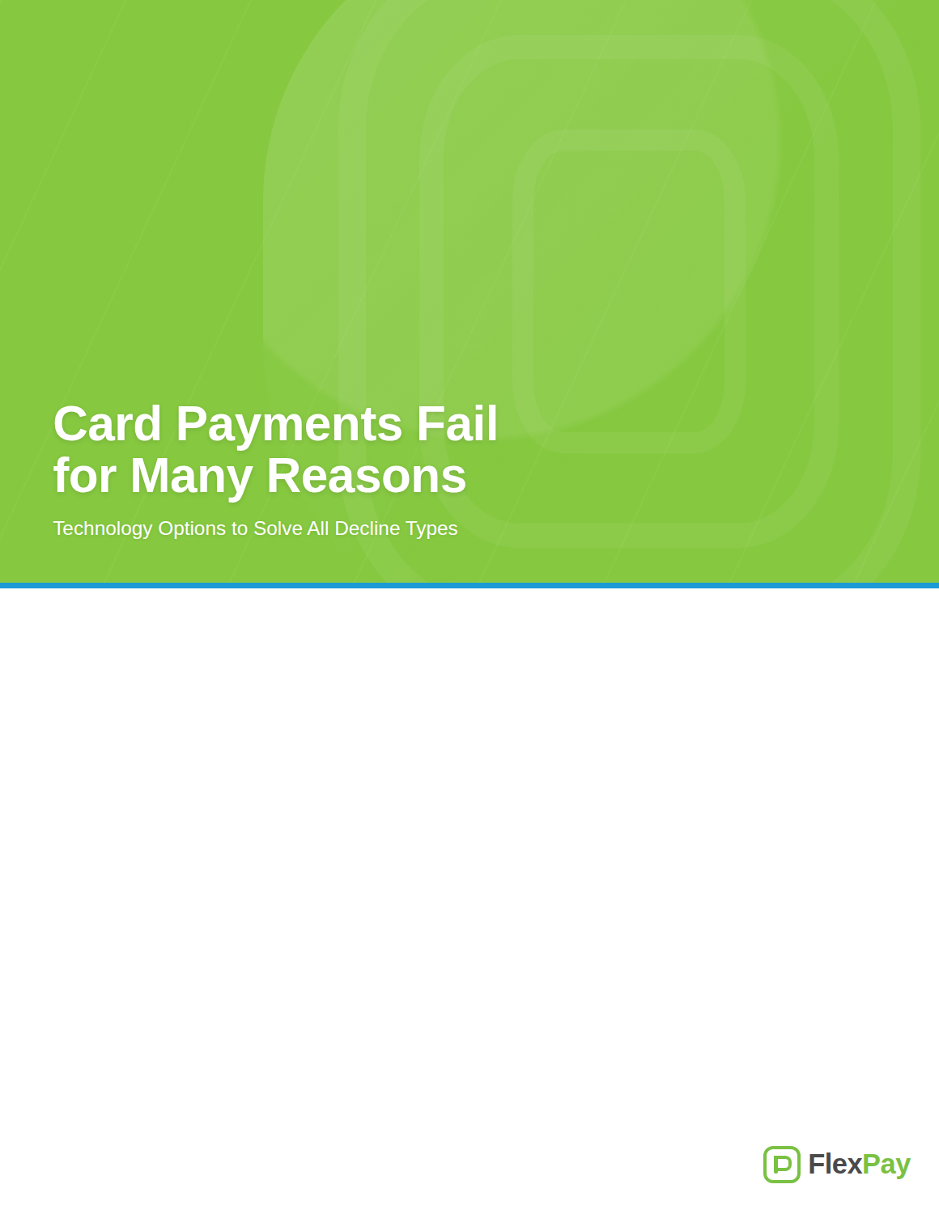Card Payments Fail
for Many Reasons
Technology Options to Solve All Decline Types
Flex Pay